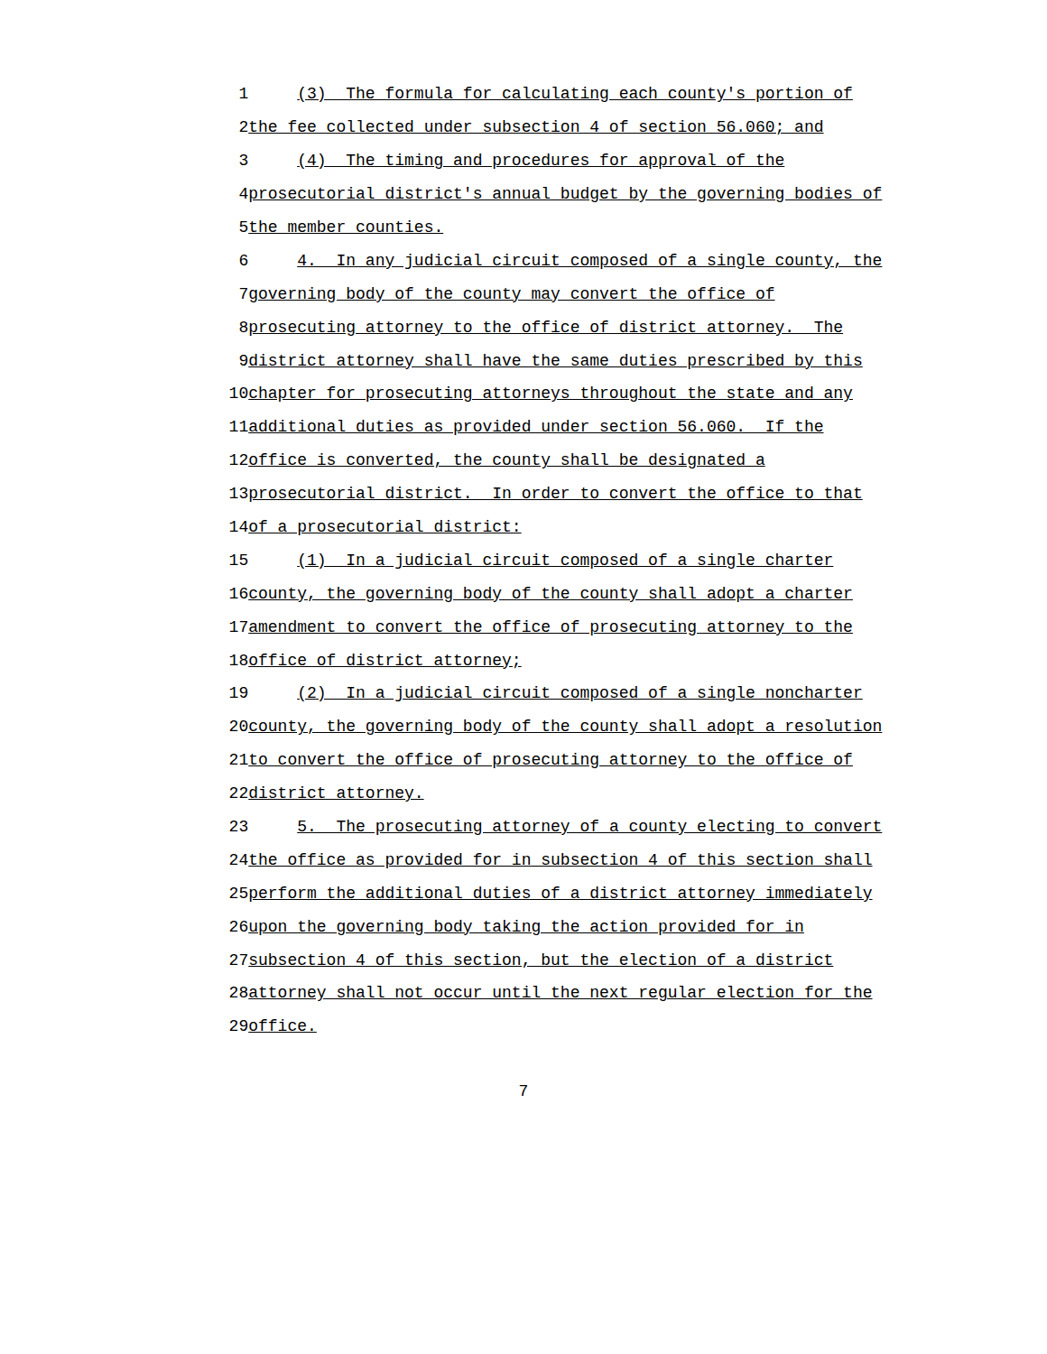| 1 | (3) The formula for calculating each county's portion of |
| 2 | the fee collected under subsection 4 of section 56.060; and |
| 3 | (4) The timing and procedures for approval of the |
| 4 | prosecutorial district's annual budget by the governing bodies of |
| 5 | the member counties. |
| 6 | 4. In any judicial circuit composed of a single county, the |
| 7 | governing body of the county may convert the office of |
| 8 | prosecuting attorney to the office of district attorney. The |
| 9 | district attorney shall have the same duties prescribed by this |
| 10 | chapter for prosecuting attorneys throughout the state and any |
| 11 | additional duties as provided under section 56.060. If the |
| 12 | office is converted, the county shall be designated a |
| 13 | prosecutorial district. In order to convert the office to that |
| 14 | of a prosecutorial district: |
| 15 | (1) In a judicial circuit composed of a single charter |
| 16 | county, the governing body of the county shall adopt a charter |
| 17 | amendment to convert the office of prosecuting attorney to the |
| 18 | office of district attorney; |
| 19 | (2) In a judicial circuit composed of a single noncharter |
| 20 | county, the governing body of the county shall adopt a resolution |
| 21 | to convert the office of prosecuting attorney to the office of |
| 22 | district attorney. |
| 23 | 5. The prosecuting attorney of a county electing to convert |
| 24 | the office as provided for in subsection 4 of this section shall |
| 25 | perform the additional duties of a district attorney immediately |
| 26 | upon the governing body taking the action provided for in |
| 27 | subsection 4 of this section, but the election of a district |
| 28 | attorney shall not occur until the next regular election for the |
| 29 | office. |
7